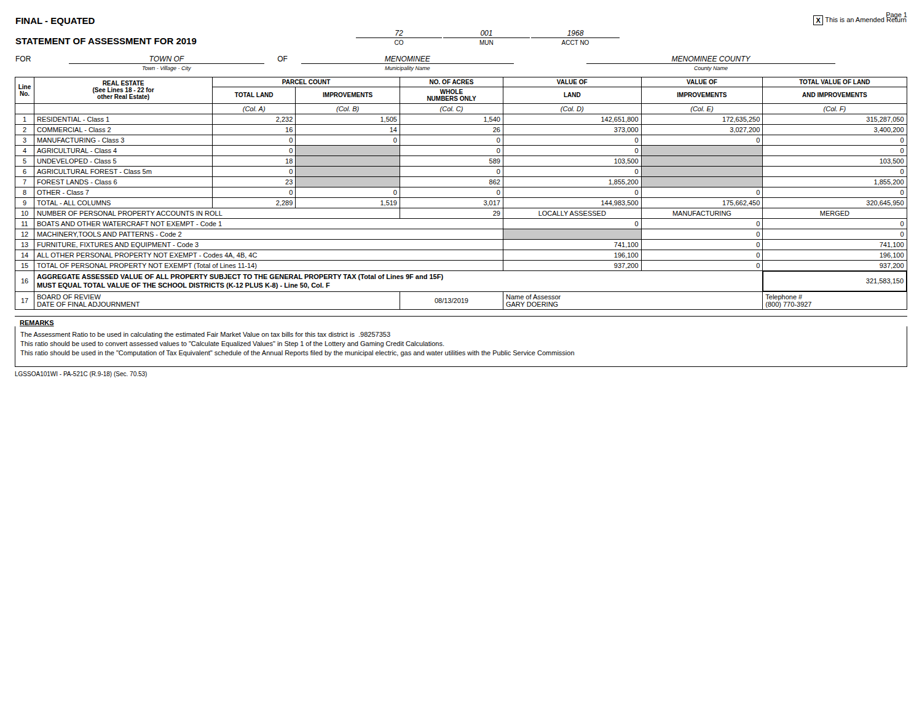Page 1
| FINAL - EQUATED STATEMENT OF ASSESSMENT FOR 2019 | / 72 / 001 / 1968 / / CO / MUN / ACCT NO / | X This is an Amended Return |
| FOR | TOWN OF | OF | MENOMINEE | | MENOMINEE COUNTY | |
| | Town - Village - City | | Municipality Name | | County Name | |
| Line No. | REAL ESTATE (See Lines 18 - 22 for other Real Estate) | PARCEL COUNT | NO. OF ACRES | VALUE OF | VALUE OF | TOTAL VALUE OF LAND |
| --- | --- | --- | --- | --- | --- | --- |
| TOTAL LAND | IMPROVEMENTS | WHOLE NUMBERS ONLY | LAND | IMPROVEMENTS | AND IMPROVEMENTS |
| | | (Col. A) | (Col. B) | (Col. C) | (Col. D) | (Col. E) | (Col. F) |
| 1 | RESIDENTIAL - Class 1 | 2,232 | 1,505 | 1,540 | 142,651,800 | 172,635,250 | 315,287,050 |
| 2 | COMMERCIAL - Class 2 | 16 | 14 | 26 | 373,000 | 3,027,200 | 3,400,200 |
| 3 | MANUFACTURING - Class 3 | 0 | 0 | 0 | 0 | 0 | 0 |
| 4 | AGRICULTURAL - Class 4 | 0 | | 0 | 0 | | 0 |
| 5 | UNDEVELOPED - Class 5 | 18 | | 589 | 103,500 | | 103,500 |
| 6 | AGRICULTURAL FOREST - Class 5m | 0 | | 0 | 0 | | 0 |
| 7 | FOREST LANDS - Class 6 | 23 | | 862 | 1,855,200 | | 1,855,200 |
| 8 | OTHER - Class 7 | 0 | 0 | 0 | 0 | 0 | 0 |
| 9 | TOTAL - ALL COLUMNS | 2,289 | 1,519 | 3,017 | 144,983,500 | 175,662,450 | 320,645,950 |
| 10 | NUMBER OF PERSONAL PROPERTY ACCOUNTS IN ROLL | 29 | LOCALLY ASSESSED | MANUFACTURING | MERGED |
| 11 | BOATS AND OTHER WATERCRAFT NOT EXEMPT - Code 1 | 0 | 0 | 0 |
| 12 | MACHINERY,TOOLS AND PATTERNS - Code 2 | | 0 | 0 |
| 13 | FURNITURE, FIXTURES AND EQUIPMENT - Code 3 | 741,100 | 0 | 741,100 |
| 14 | ALL OTHER PERSONAL PROPERTY NOT EXEMPT - Codes 4A, 4B, 4C | 196,100 | 0 | 196,100 |
| 15 | TOTAL OF PERSONAL PROPERTY NOT EXEMPT (Total of Lines 11-14) | 937,200 | 0 | 937,200 |
| 16 | AGGREGATE ASSESSED VALUE OF ALL PROPERTY SUBJECT TO THE GENERAL PROPERTY TAX (Total of Lines 9F and 15F) MUST EQUAL TOTAL VALUE OF THE SCHOOL DISTRICTS (K-12 PLUS K-8) - Line 50, Col. F | 321,583,150 |
| 17 | BOARD OF REVIEW DATE OF FINAL ADJOURNMENT | 08/13/2019 | Name of Assessor GARY DOERING | Telephone # (800) 770-3927 |
REMARKS
The Assessment Ratio to be used in calculating the estimated Fair Market Value on tax bills for this tax district is .98257353
This ratio should be used to convert assessed values to "Calculate Equalized Values" in Step 1 of the Lottery and Gaming Credit Calculations.
This ratio should be used in the "Computation of Tax Equivalent" schedule of the Annual Reports filed by the municipal electric, gas and water utilities with the Public Service Commission
LGSSOA101WI - PA-521C (R.9-18) (Sec. 70.53)